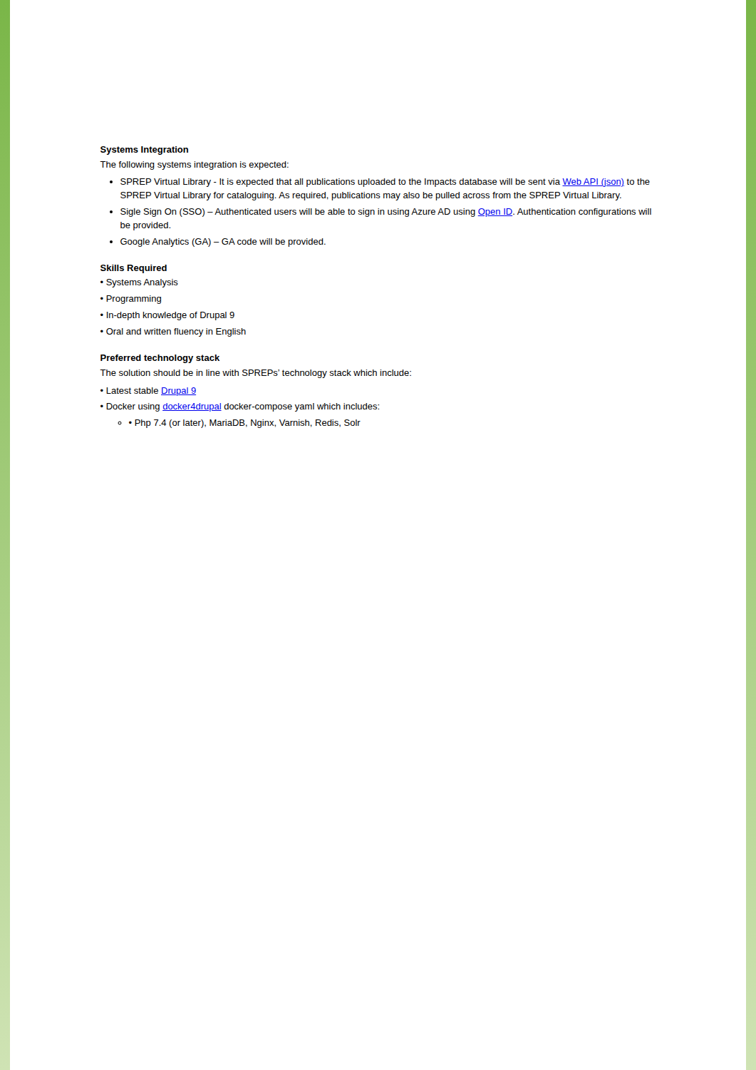Systems Integration
The following systems integration is expected:
SPREP Virtual Library - It is expected that all publications uploaded to the Impacts database will be sent via Web API (json) to the SPREP Virtual Library for cataloguing. As required, publications may also be pulled across from the SPREP Virtual Library.
Sigle Sign On (SSO) – Authenticated users will be able to sign in using Azure AD using Open ID. Authentication configurations will be provided.
Google Analytics (GA) – GA code will be provided.
Skills Required
Systems Analysis
Programming
In-depth knowledge of Drupal 9
Oral and written fluency in English
Preferred technology stack
The solution should be in line with SPREPs’ technology stack which include:
Latest stable Drupal 9
Docker using docker4drupal docker-compose yaml which includes:
Php 7.4 (or later), MariaDB, Nginx, Varnish, Redis, Solr